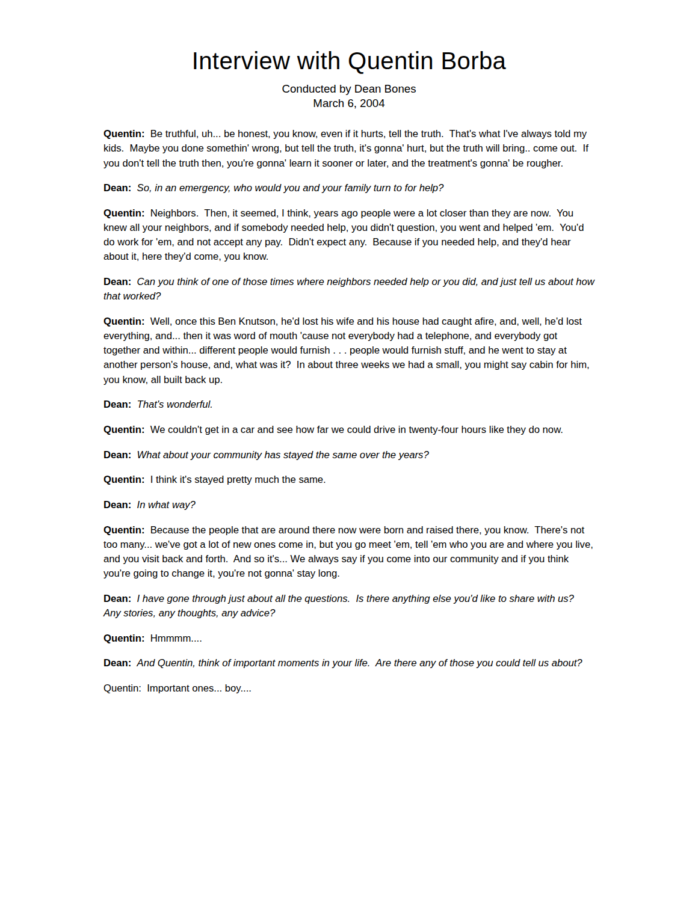Interview with Quentin Borba
Conducted by Dean Bones
March 6, 2004
Quentin: Be truthful, uh... be honest, you know, even if it hurts, tell the truth. That's what I've always told my kids. Maybe you done somethin' wrong, but tell the truth, it's gonna' hurt, but the truth will bring.. come out. If you don't tell the truth then, you're gonna' learn it sooner or later, and the treatment's gonna' be rougher.
Dean: So, in an emergency, who would you and your family turn to for help?
Quentin: Neighbors. Then, it seemed, I think, years ago people were a lot closer than they are now. You knew all your neighbors, and if somebody needed help, you didn't question, you went and helped 'em. You'd do work for 'em, and not accept any pay. Didn't expect any. Because if you needed help, and they'd hear about it, here they'd come, you know.
Dean: Can you think of one of those times where neighbors needed help or you did, and just tell us about how that worked?
Quentin: Well, once this Ben Knutson, he'd lost his wife and his house had caught afire, and, well, he'd lost everything, and... then it was word of mouth 'cause not everybody had a telephone, and everybody got together and within... different people would furnish . . . people would furnish stuff, and he went to stay at another person's house, and, what was it? In about three weeks we had a small, you might say cabin for him, you know, all built back up.
Dean: That's wonderful.
Quentin: We couldn't get in a car and see how far we could drive in twenty-four hours like they do now.
Dean: What about your community has stayed the same over the years?
Quentin: I think it's stayed pretty much the same.
Dean: In what way?
Quentin: Because the people that are around there now were born and raised there, you know. There's not too many... we've got a lot of new ones come in, but you go meet 'em, tell 'em who you are and where you live, and you visit back and forth. And so it's... We always say if you come into our community and if you think you're going to change it, you're not gonna' stay long.
Dean: I have gone through just about all the questions. Is there anything else you'd like to share with us? Any stories, any thoughts, any advice?
Quentin: Hmmmm....
Dean: And Quentin, think of important moments in your life. Are there any of those you could tell us about?
Quentin: Important ones... boy....